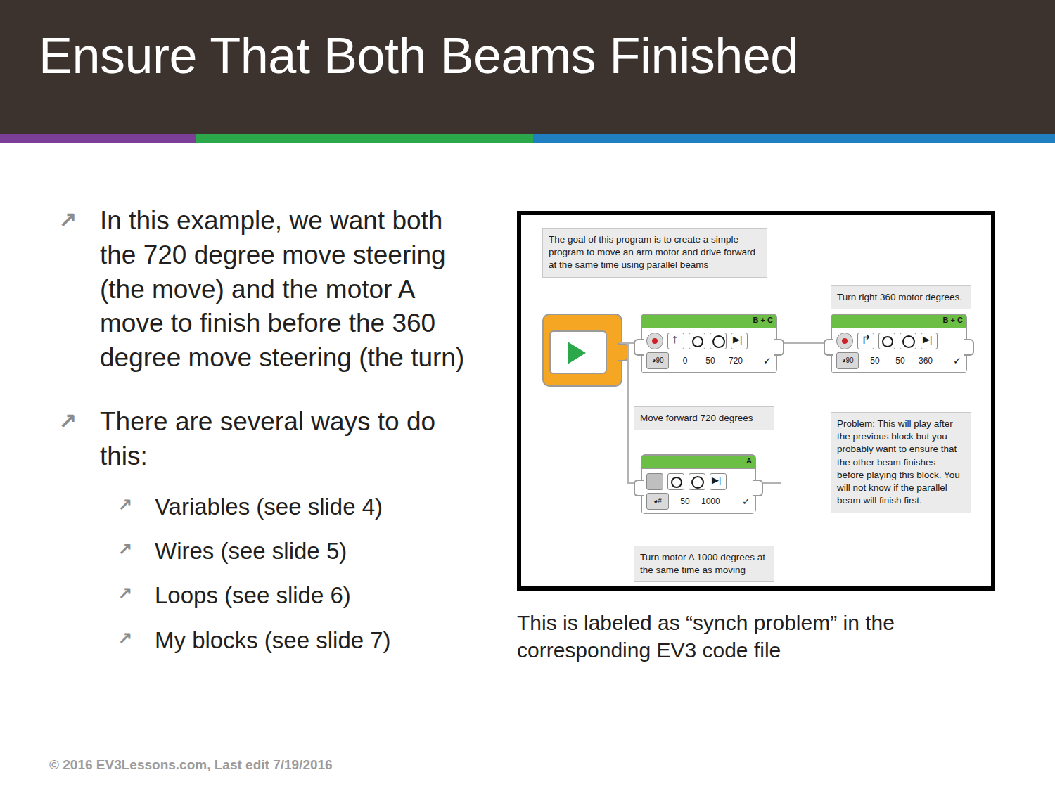Ensure That Both Beams Finished
In this example, we want both the 720 degree move steering (the move) and the motor A move to finish before the 360 degree move steering (the turn)
There are several ways to do this:
Variables (see slide 4)
Wires (see slide 5)
Loops (see slide 6)
My blocks (see slide 7)
The goal of this program is to create a simple program to move an arm motor and drive forward at the same time using parallel beams
Turn right 360 motor degrees.
Move forward 720 degrees
Problem: This will play after the previous block but you probably want to ensure that the other beam finishes before playing this block. You will not know if the parallel beam will finish first.
Turn motor A 1000 degrees at the same time as moving
B + C
◕90
0
50
720
✓
B + C
◕90
50
50
360
✓
A
◕#
50
1000
✓
This is labeled as “synch problem” in the corresponding EV3 code file
© 2016 EV3Lessons.com, Last edit 7/19/2016